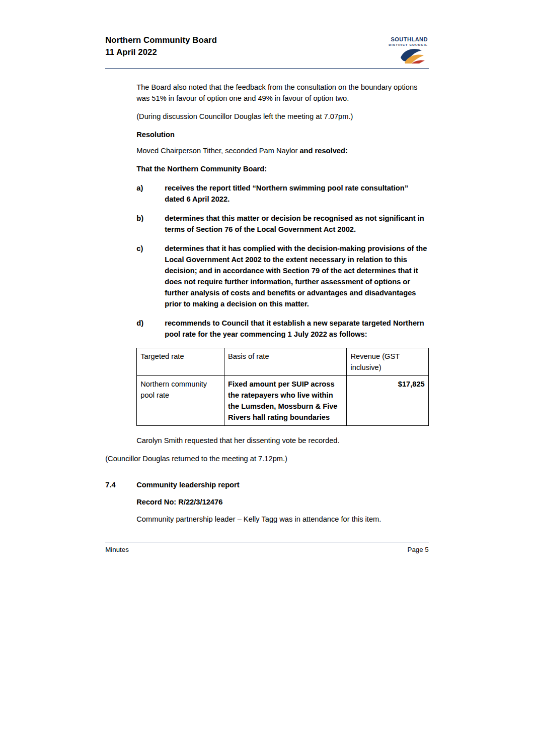Northern Community Board
11 April 2022
SOUTHLAND DISTRICT COUNCIL
The Board also noted that the feedback from the consultation on the boundary options was 51% in favour of option one and 49% in favour of option two.
(During discussion Councillor Douglas left the meeting at 7.07pm.)
Resolution
Moved Chairperson Tither, seconded Pam Naylor and resolved:
That the Northern Community Board:
a) receives the report titled “Northern swimming pool rate consultation” dated 6 April 2022.
b) determines that this matter or decision be recognised as not significant in terms of Section 76 of the Local Government Act 2002.
c) determines that it has complied with the decision-making provisions of the Local Government Act 2002 to the extent necessary in relation to this decision; and in accordance with Section 79 of the act determines that it does not require further information, further assessment of options or further analysis of costs and benefits or advantages and disadvantages prior to making a decision on this matter.
d) recommends to Council that it establish a new separate targeted Northern pool rate for the year commencing 1 July 2022 as follows:
| Targeted rate | Basis of rate | Revenue (GST inclusive) |
| Northern community pool rate | Fixed amount per SUIP across the ratepayers who live within the Lumsden, Mossburn & Five Rivers hall rating boundaries | $17,825 |
Carolyn Smith requested that her dissenting vote be recorded.
(Councillor Douglas returned to the meeting at 7.12pm.)
7.4 Community leadership report
Record No: R/22/3/12476
Community partnership leader – Kelly Tagg was in attendance for this item.
Minutes Page 5